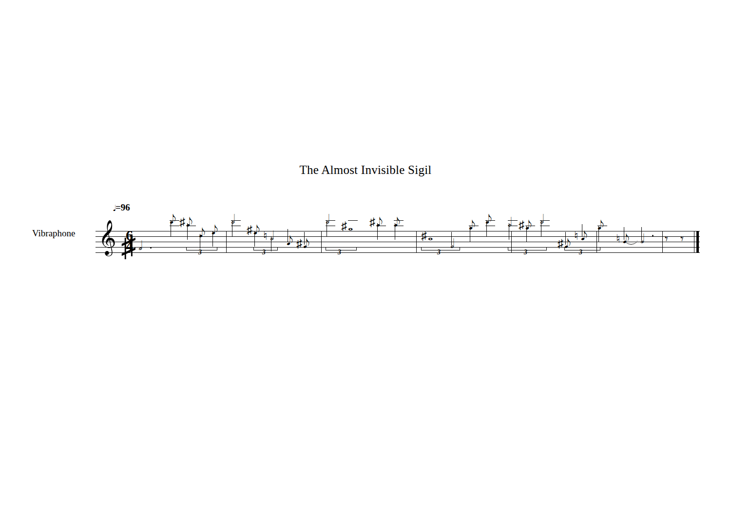The Almost Invisible Sigil
𝅘𝅥=96
Vibraphone
𝄞
♯
6
4
𝅗𝅥
𝅘𝅥𝅮
♯
𝅘𝅥𝅮
𝅘𝅥𝅮
𝅘𝅥𝅮
3
𝅗𝅥
♯
𝅘𝅥𝅮
♮
𝅗𝅥
3
𝅘𝅥𝅮
♯
𝅘𝅥𝅮
𝅗𝅥
♯
𝅝
3
♯
𝅘𝅥𝅮
𝅘𝅥𝅮
♯
𝅝
𝅗𝅥
3
𝅘𝅥𝅮
𝅘𝅥𝅮
𝅗𝅥
♯
𝅘𝅥𝅮
𝅗𝅥
3
♯
𝅘𝅥𝅮
♮
𝅘𝅥𝅮
𝅘𝅥𝅮
3
♮
𝅘𝅥𝅮
𝅗𝅥
𝄾
𝄾